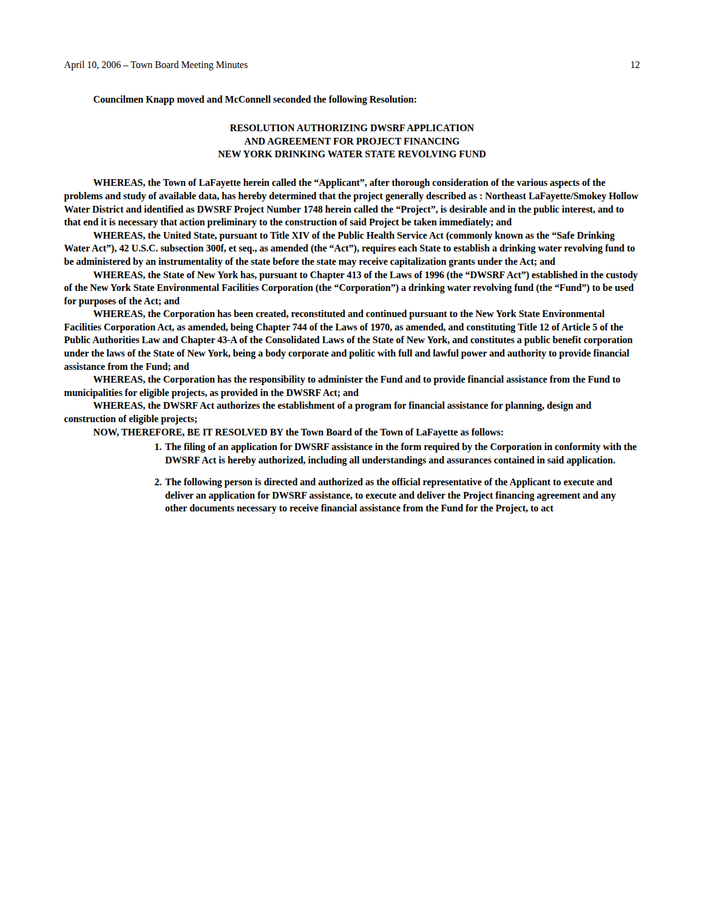April 10, 2006 – Town Board Meeting Minutes 12
Councilmen Knapp moved and McConnell seconded the following Resolution:
RESOLUTION AUTHORIZING DWSRF APPLICATION
AND AGREEMENT FOR PROJECT FINANCING
NEW YORK DRINKING WATER STATE REVOLVING FUND
WHEREAS, the Town of LaFayette herein called the “Applicant”, after thorough consideration of the various aspects of the problems and study of available data, has hereby determined that the project generally described as : Northeast LaFayette/Smokey Hollow Water District and identified as DWSRF Project Number 1748 herein called the “Project”, is desirable and in the public interest, and to that end it is necessary that action preliminary to the construction of said Project be taken immediately; and
WHEREAS, the United State, pursuant to Title XIV of the Public Health Service Act (commonly known as the “Safe Drinking Water Act”), 42 U.S.C. subsection 300f, et seq., as amended (the “Act”), requires each State to establish a drinking water revolving fund to be administered by an instrumentality of the state before the state may receive capitalization grants under the Act; and
WHEREAS, the State of New York has, pursuant to Chapter 413 of the Laws of 1996 (the “DWSRF Act”) established in the custody of the New York State Environmental Facilities Corporation (the “Corporation”) a drinking water revolving fund (the “Fund”) to be used for purposes of the Act; and
WHEREAS, the Corporation has been created, reconstituted and continued pursuant to the New York State Environmental Facilities Corporation Act, as amended, being Chapter 744 of the Laws of 1970, as amended, and constituting Title 12 of Article 5 of the Public Authorities Law and Chapter 43-A of the Consolidated Laws of the State of New York, and constitutes a public benefit corporation under the laws of the State of New York, being a body corporate and politic with full and lawful power and authority to provide financial assistance from the Fund; and
WHEREAS, the Corporation has the responsibility to administer the Fund and to provide financial assistance from the Fund to municipalities for eligible projects, as provided in the DWSRF Act; and
WHEREAS, the DWSRF Act authorizes the establishment of a program for financial assistance for planning, design and construction of eligible projects;
NOW, THEREFORE, BE IT RESOLVED BY the Town Board of the Town of LaFayette as follows:
1. The filing of an application for DWSRF assistance in the form required by the Corporation in conformity with the DWSRF Act is hereby authorized, including all understandings and assurances contained in said application.
2. The following person is directed and authorized as the official representative of the Applicant to execute and deliver an application for DWSRF assistance, to execute and deliver the Project financing agreement and any other documents necessary to receive financial assistance from the Fund for the Project, to act